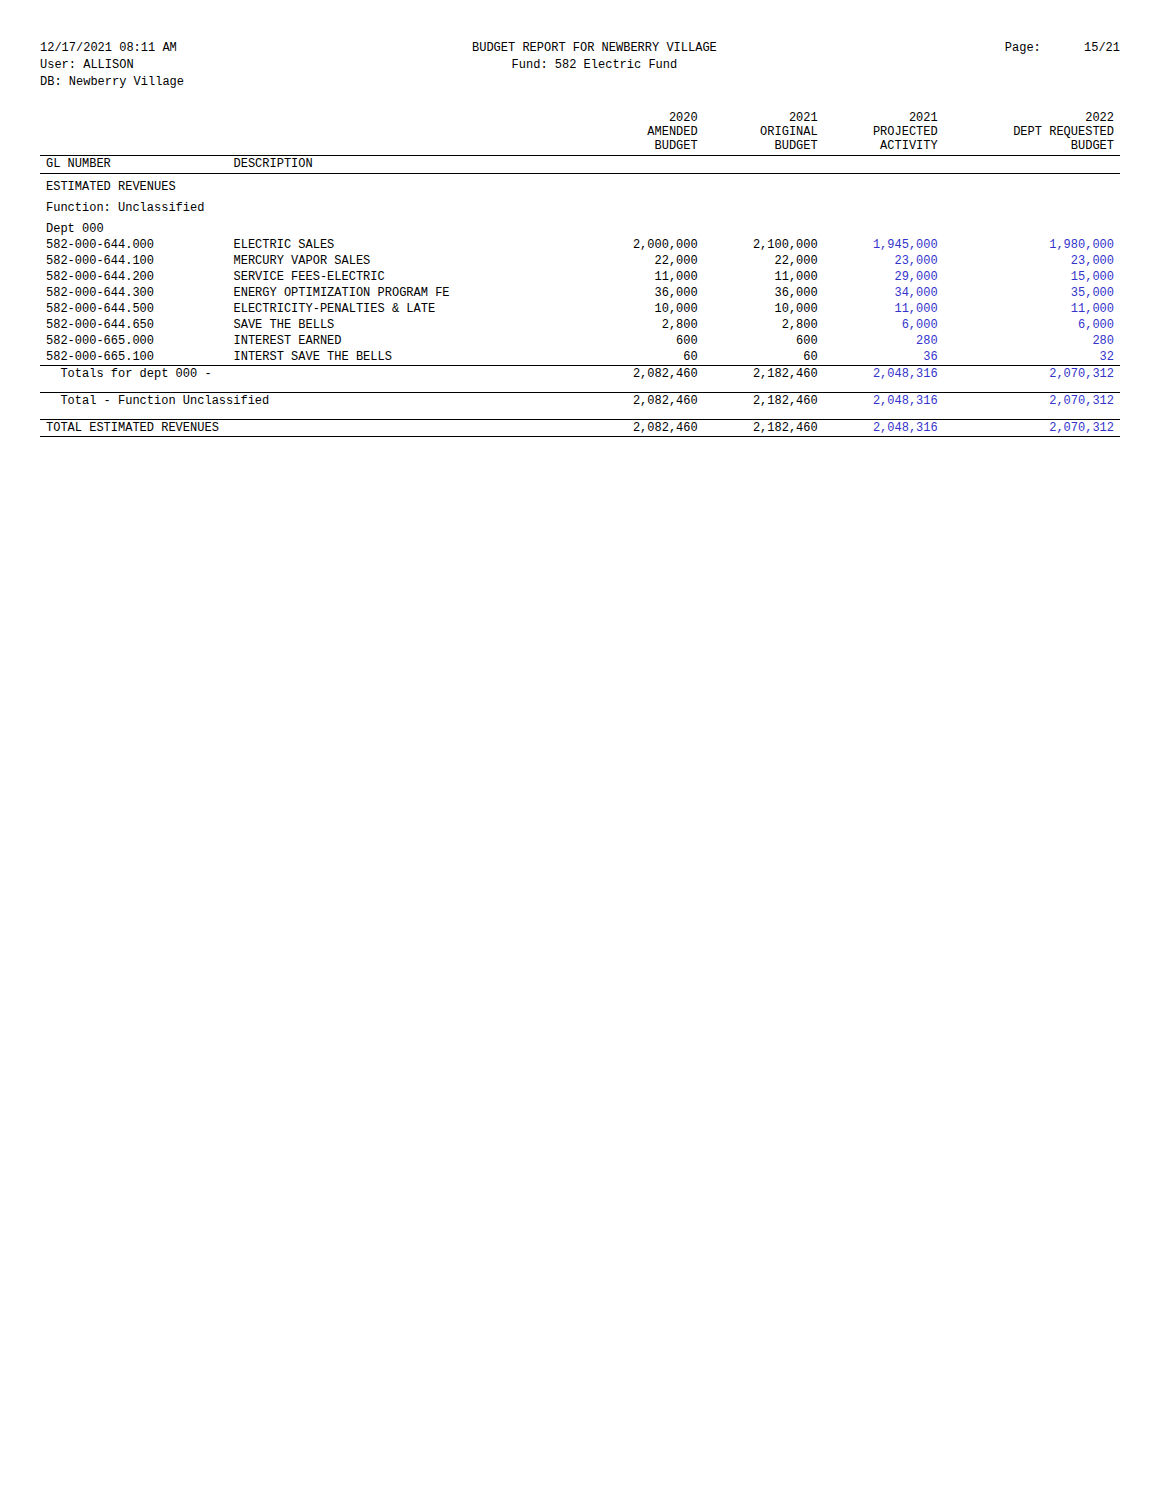12/17/2021 08:11 AM User: ALLISON DB: Newberry Village
BUDGET REPORT FOR NEWBERRY VILLAGE Fund: 582 Electric Fund
Page: 15/21
| | | 2020 AMENDED BUDGET | 2021 ORIGINAL BUDGET | 2021 PROJECTED ACTIVITY | 2022 DEPT REQUESTED BUDGET |
| --- | --- | --- | --- | --- | --- |
| GL NUMBER | DESCRIPTION | | | | |
| ESTIMATED REVENUES |
| Function: Unclassified |
| Dept 000 |
| 582-000-644.000 | ELECTRIC SALES | 2,000,000 | 2,100,000 | 1,945,000 | 1,980,000 |
| 582-000-644.100 | MERCURY VAPOR SALES | 22,000 | 22,000 | 23,000 | 23,000 |
| 582-000-644.200 | SERVICE FEES-ELECTRIC | 11,000 | 11,000 | 29,000 | 15,000 |
| 582-000-644.300 | ENERGY OPTIMIZATION PROGRAM FE | 36,000 | 36,000 | 34,000 | 35,000 |
| 582-000-644.500 | ELECTRICITY-PENALTIES & LATE | 10,000 | 10,000 | 11,000 | 11,000 |
| 582-000-644.650 | SAVE THE BELLS | 2,800 | 2,800 | 6,000 | 6,000 |
| 582-000-665.000 | INTEREST EARNED | 600 | 600 | 280 | 280 |
| 582-000-665.100 | INTERST SAVE THE BELLS | 60 | 60 | 36 | 32 |
| Totals for dept 000 - | 2,082,460 | 2,182,460 | 2,048,316 | 2,070,312 |
| Total - Function Unclassified | 2,082,460 | 2,182,460 | 2,048,316 | 2,070,312 |
| TOTAL ESTIMATED REVENUES | 2,082,460 | 2,182,460 | 2,048,316 | 2,070,312 |